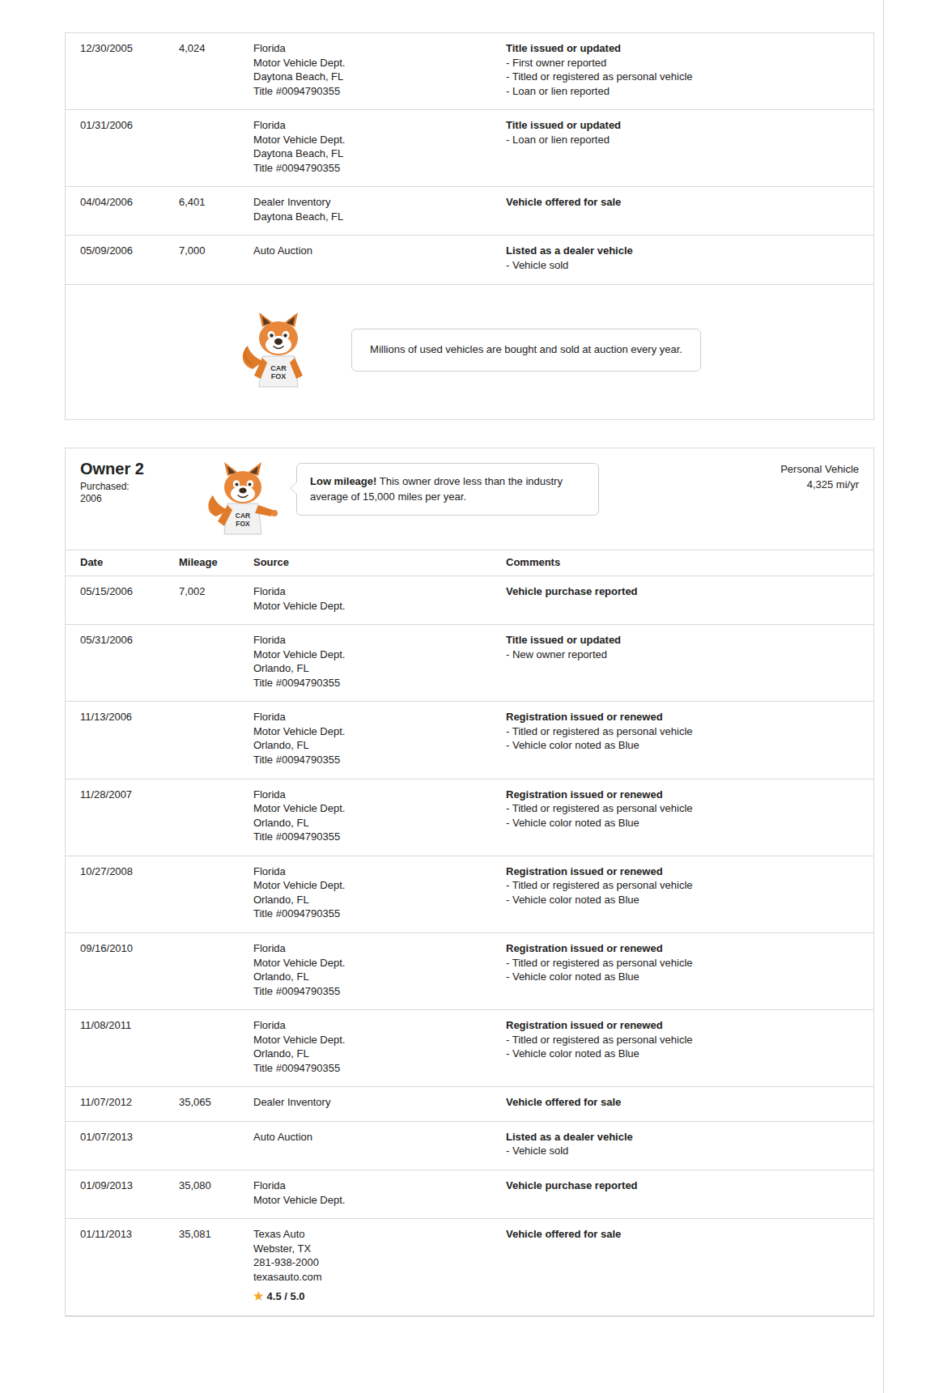| 12/30/2005 | 4,024 | Florida Motor Vehicle Dept. Daytona Beach, FL Title #0094790355 | Title issued or updated - First owner reported - Titled or registered as personal vehicle - Loan or lien reported |
| 01/31/2006 | | Florida Motor Vehicle Dept. Daytona Beach, FL Title #0094790355 | Title issued or updated - Loan or lien reported |
| 04/04/2006 | 6,401 | Dealer Inventory Daytona Beach, FL | Vehicle offered for sale |
| 05/09/2006 | 7,000 | Auto Auction | Listed as a dealer vehicle - Vehicle sold |
CAR FOX
Millions of used vehicles are bought and sold at auction every year.
Owner 2
Purchased:
2006
CAR FOX
Low mileage! This owner drove less than the industry average of 15,000 miles per year.
Personal Vehicle
4,325 mi/yr
| Date | Mileage | Source | Comments |
| --- | --- | --- | --- |
| 05/15/2006 | 7,002 | Florida Motor Vehicle Dept. | Vehicle purchase reported |
| 05/31/2006 | | Florida Motor Vehicle Dept. Orlando, FL Title #0094790355 | Title issued or updated - New owner reported |
| 11/13/2006 | | Florida Motor Vehicle Dept. Orlando, FL Title #0094790355 | Registration issued or renewed - Titled or registered as personal vehicle - Vehicle color noted as Blue |
| 11/28/2007 | | Florida Motor Vehicle Dept. Orlando, FL Title #0094790355 | Registration issued or renewed - Titled or registered as personal vehicle - Vehicle color noted as Blue |
| 10/27/2008 | | Florida Motor Vehicle Dept. Orlando, FL Title #0094790355 | Registration issued or renewed - Titled or registered as personal vehicle - Vehicle color noted as Blue |
| 09/16/2010 | | Florida Motor Vehicle Dept. Orlando, FL Title #0094790355 | Registration issued or renewed - Titled or registered as personal vehicle - Vehicle color noted as Blue |
| 11/08/2011 | | Florida Motor Vehicle Dept. Orlando, FL Title #0094790355 | Registration issued or renewed - Titled or registered as personal vehicle - Vehicle color noted as Blue |
| 11/07/2012 | 35,065 | Dealer Inventory | Vehicle offered for sale |
| 01/07/2013 | | Auto Auction | Listed as a dealer vehicle - Vehicle sold |
| 01/09/2013 | 35,080 | Florida Motor Vehicle Dept. | Vehicle purchase reported |
| 01/11/2013 | 35,081 | Texas Auto Webster, TX 281-938-2000 texasauto.com ★ 4.5 / 5.0 | Vehicle offered for sale |